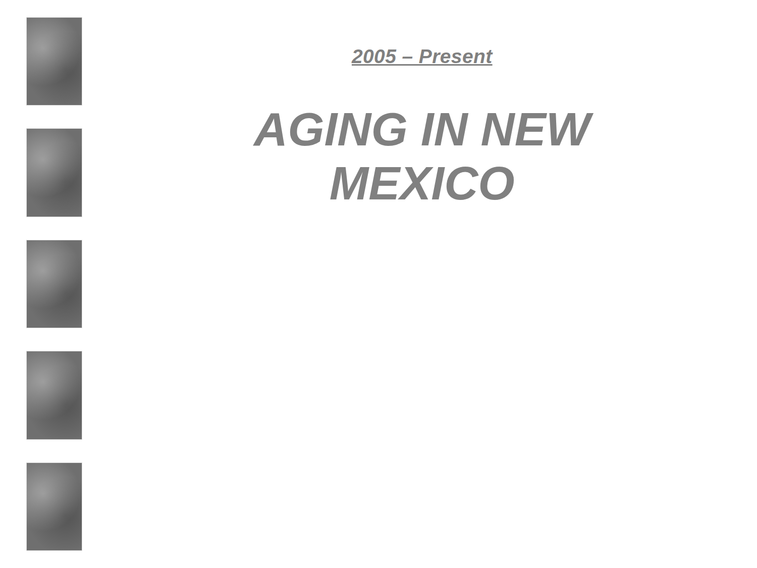2005 – Present
AGING IN NEW MEXICO